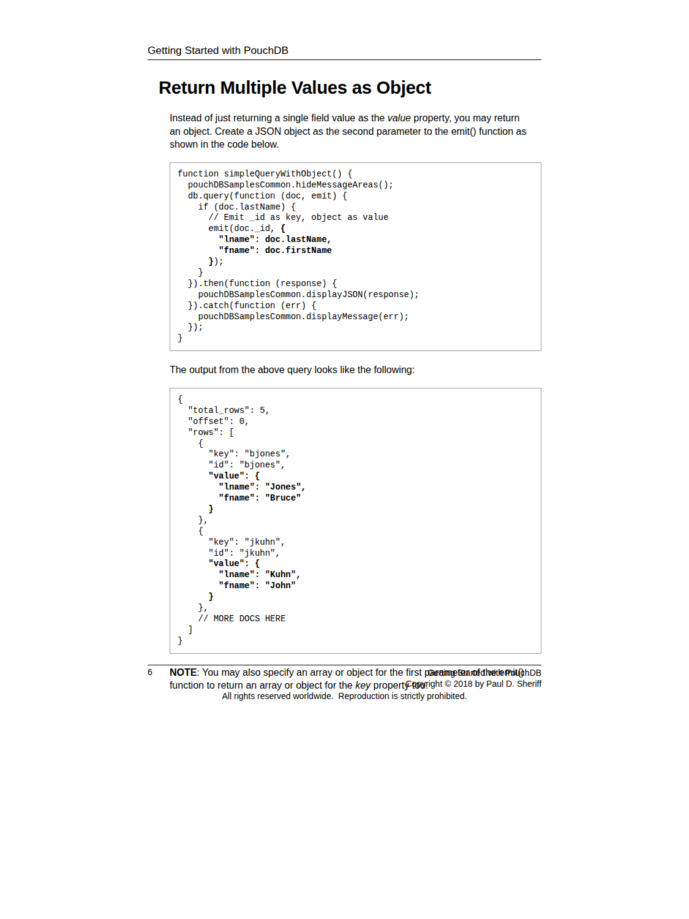Getting Started with PouchDB
Return Multiple Values as Object
Instead of just returning a single field value as the value property, you may return an object. Create a JSON object as the second parameter to the emit() function as shown in the code below.
function simpleQueryWithObject() {
  pouchDBSamplesCommon.hideMessageAreas();
  db.query(function (doc, emit) {
    if (doc.lastName) {
      // Emit _id as key, object as value
      emit(doc._id, {
        "lname": doc.lastName,
        "fname": doc.firstName
      });
    }
  }).then(function (response) {
    pouchDBSamplesCommon.displayJSON(response);
  }).catch(function (err) {
    pouchDBSamplesCommon.displayMessage(err);
  });
}
The output from the above query looks like the following:
{
  "total_rows": 5,
  "offset": 0,
  "rows": [
    {
      "key": "bjones",
      "id": "bjones",
      "value": {
        "lname": "Jones",
        "fname": "Bruce"
      }
    },
    {
      "key": "jkuhn",
      "id": "jkuhn",
      "value": {
        "lname": "Kuhn",
        "fname": "John"
      }
    },
    // MORE DOCS HERE
  ]
}
NOTE: You may also specify an array or object for the first parameter of the emit() function to return an array or object for the key property too.
6
Getting Started with PouchDB
Copyright © 2018 by Paul D. Sheriff
All rights reserved worldwide. Reproduction is strictly prohibited.